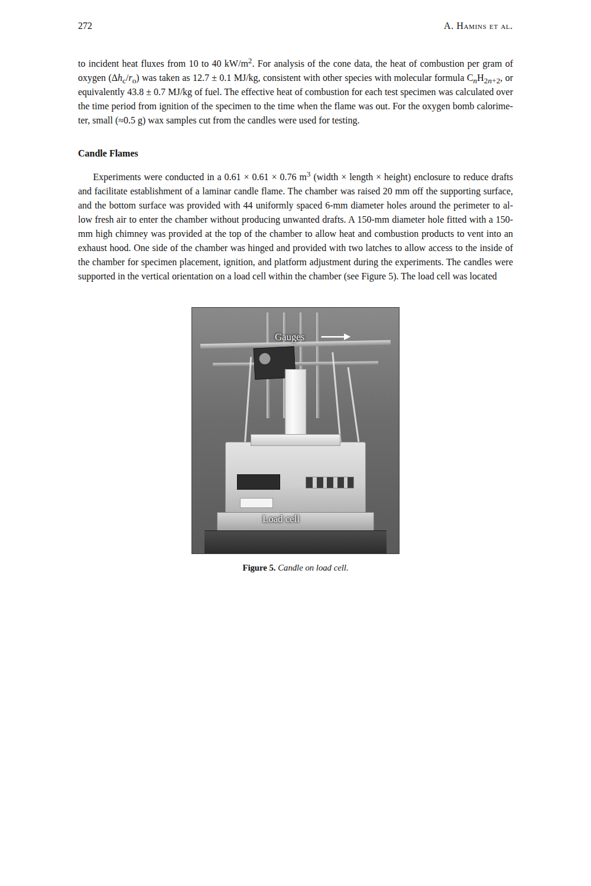272 A. Hamins et al.
to incident heat fluxes from 10 to 40 kW/m2. For analysis of the cone data, the heat of combustion per gram of oxygen (Δhc/ro) was taken as 12.7 ± 0.1 MJ/kg, consistent with other species with molecular formula CnH2n+2, or equivalently 43.8 ± 0.7 MJ/kg of fuel. The effective heat of combustion for each test specimen was calculated over the time period from ignition of the specimen to the time when the flame was out. For the oxygen bomb calorimeter, small (≈0.5 g) wax samples cut from the candles were used for testing.
Candle Flames
Experiments were conducted in a 0.61 × 0.61 × 0.76 m3 (width × length × height) enclosure to reduce drafts and facilitate establishment of a laminar candle flame. The chamber was raised 20 mm off the supporting surface, and the bottom surface was provided with 44 uniformly spaced 6-mm diameter holes around the perimeter to allow fresh air to enter the chamber without producing unwanted drafts. A 150-mm diameter hole fitted with a 150-mm high chimney was provided at the top of the chamber to allow heat and combustion products to vent into an exhaust hood. One side of the chamber was hinged and provided with two latches to allow access to the inside of the chamber for specimen placement, ignition, and platform adjustment during the experiments. The candles were supported in the vertical orientation on a load cell within the chamber (see Figure 5). The load cell was located
Gauges
Load cell
Figure 5. Candle on load cell.